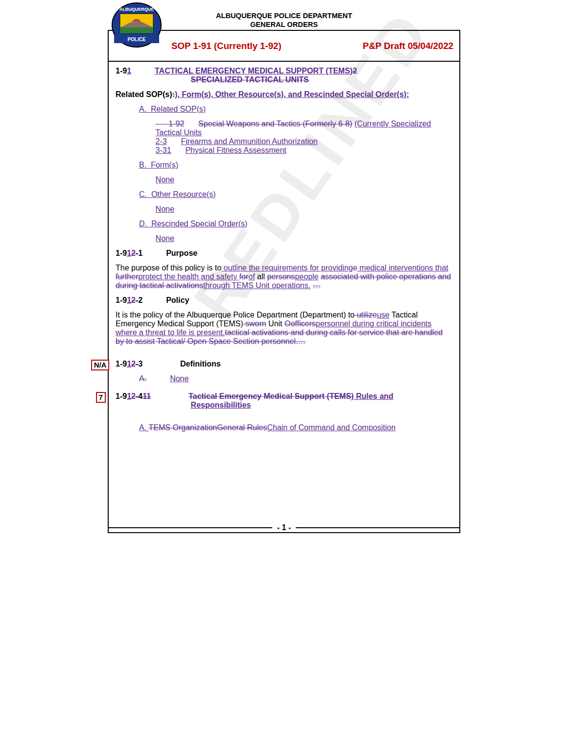ALBUQUERQUE POLICE DEPARTMENT
GENERAL ORDERS
ALBUQUERQUE POLICE
SOP 1-91 (Currently 1-92)
P&P Draft 05/04/2022
REDLINED
1-91 TACTICAL EMERGENCY MEDICAL SUPPORT (TEMS) 2
SPECIALIZED TACTICAL UNITS
Related SOP(s):), Form(s), Other Resource(s), and Rescinded Special Order(s):
A. Related SOP(s)
1-92 Special Weapons and Tactics (Formerly 6-8) (Currently Specialized Tactical Units
2-3 Firearms and Ammunition Authorization
3-31 Physical Fitness Assessment
B. Form(s)
None
C. Other Resource(s)
None
D. Rescinded Special Order(s)
None
1-912-1 Purpose
The purpose of this policy is to outline the requirements for providing e medical interventions that further protect the health and safety for of all persons people associated with police operations and during tactical activations through TEMS Unit operations. …
1-912-2 Policy
It is the policy of the Albuquerque Police Department (Department) to utilize use Tactical Emergency Medical Support (TEMS) sworn Unit Oofficers personnel during critical incidents where a threat to life is present. tactical activations and during calls for service that are handled by to assist Tactical/ Open Space Section personnel.…
N/A
1-912-3 Definitions
A. None
7
1-912-411 Tactical Emergency Medical Support (TEMS) Rules and Responsibilities
A. TEMS Organization General Rules Chain of Command and Composition
- 1 -